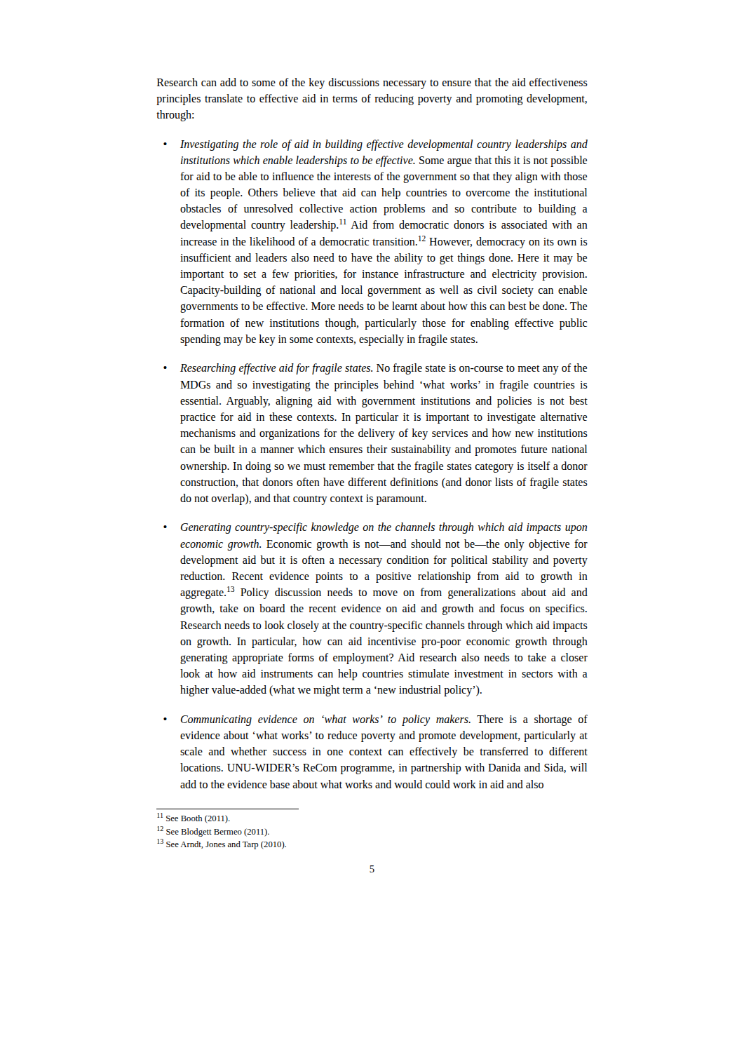Research can add to some of the key discussions necessary to ensure that the aid effectiveness principles translate to effective aid in terms of reducing poverty and promoting development, through:
Investigating the role of aid in building effective developmental country leaderships and institutions which enable leaderships to be effective. Some argue that this it is not possible for aid to be able to influence the interests of the government so that they align with those of its people. Others believe that aid can help countries to overcome the institutional obstacles of unresolved collective action problems and so contribute to building a developmental country leadership.11 Aid from democratic donors is associated with an increase in the likelihood of a democratic transition.12 However, democracy on its own is insufficient and leaders also need to have the ability to get things done. Here it may be important to set a few priorities, for instance infrastructure and electricity provision. Capacity-building of national and local government as well as civil society can enable governments to be effective. More needs to be learnt about how this can best be done. The formation of new institutions though, particularly those for enabling effective public spending may be key in some contexts, especially in fragile states.
Researching effective aid for fragile states. No fragile state is on-course to meet any of the MDGs and so investigating the principles behind ‘what works’ in fragile countries is essential. Arguably, aligning aid with government institutions and policies is not best practice for aid in these contexts. In particular it is important to investigate alternative mechanisms and organizations for the delivery of key services and how new institutions can be built in a manner which ensures their sustainability and promotes future national ownership. In doing so we must remember that the fragile states category is itself a donor construction, that donors often have different definitions (and donor lists of fragile states do not overlap), and that country context is paramount.
Generating country-specific knowledge on the channels through which aid impacts upon economic growth. Economic growth is not—and should not be—the only objective for development aid but it is often a necessary condition for political stability and poverty reduction. Recent evidence points to a positive relationship from aid to growth in aggregate.13 Policy discussion needs to move on from generalizations about aid and growth, take on board the recent evidence on aid and growth and focus on specifics. Research needs to look closely at the country-specific channels through which aid impacts on growth. In particular, how can aid incentivise pro-poor economic growth through generating appropriate forms of employment? Aid research also needs to take a closer look at how aid instruments can help countries stimulate investment in sectors with a higher value-added (what we might term a ‘new industrial policy’).
Communicating evidence on ‘what works’ to policy makers. There is a shortage of evidence about ‘what works’ to reduce poverty and promote development, particularly at scale and whether success in one context can effectively be transferred to different locations. UNU-WIDER’s ReCom programme, in partnership with Danida and Sida, will add to the evidence base about what works and would could work in aid and also
11 See Booth (2011).
12 See Blodgett Bermeo (2011).
13 See Arndt, Jones and Tarp (2010).
5